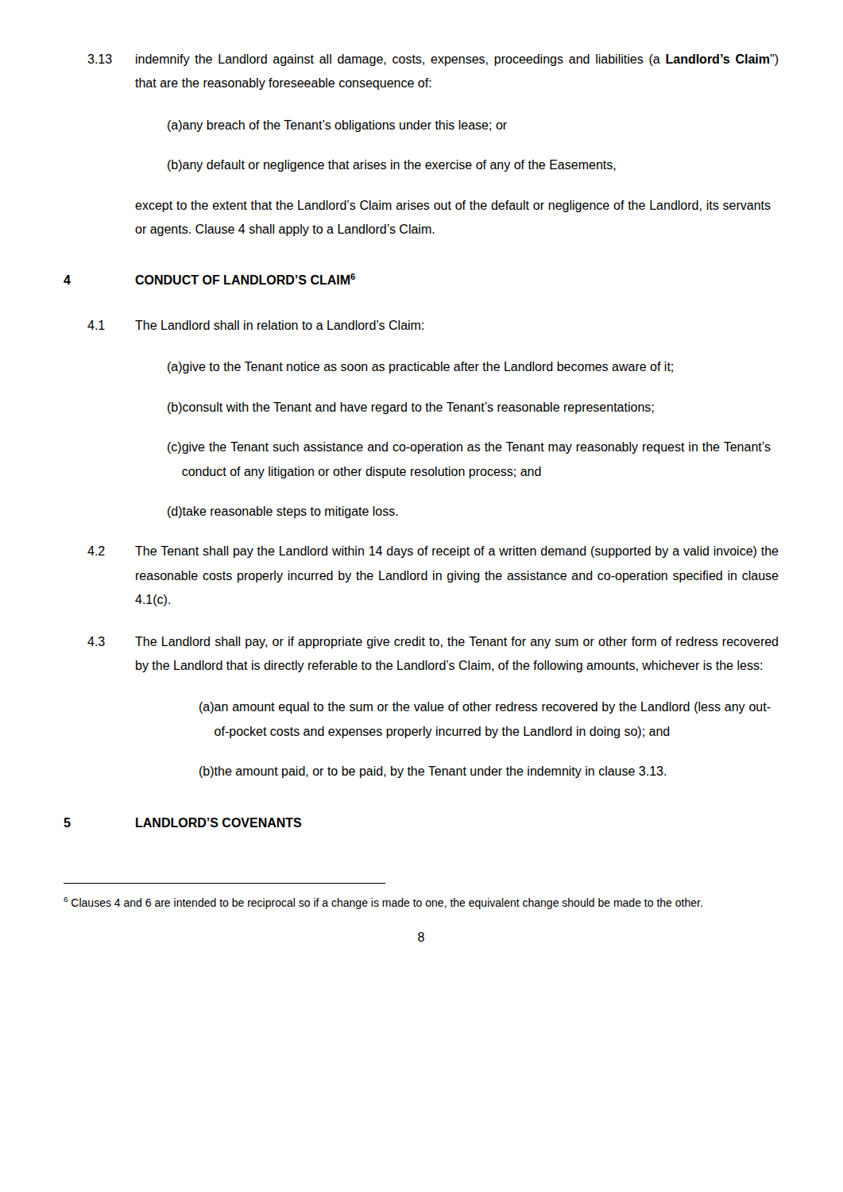3.13
indemnify the Landlord against all damage, costs, expenses, proceedings and liabilities (a Landlord’s Claim") that are the reasonably foreseeable consequence of:
(a)
any breach of the Tenant’s obligations under this lease; or
(b)
any default or negligence that arises in the exercise of any of the Easements,
except to the extent that the Landlord’s Claim arises out of the default or negligence of the Landlord, its servants or agents. Clause 4 shall apply to a Landlord’s Claim.
4
CONDUCT OF LANDLORD’S CLAIM6
4.1
The Landlord shall in relation to a Landlord’s Claim:
(a)
give to the Tenant notice as soon as practicable after the Landlord becomes aware of it;
(b)
consult with the Tenant and have regard to the Tenant’s reasonable representations;
(c)
give the Tenant such assistance and co-operation as the Tenant may reasonably request in the Tenant’s conduct of any litigation or other dispute resolution process; and
(d)
take reasonable steps to mitigate loss.
4.2
The Tenant shall pay the Landlord within 14 days of receipt of a written demand (supported by a valid invoice) the reasonable costs properly incurred by the Landlord in giving the assistance and co-operation specified in clause 4.1(c).
4.3
The Landlord shall pay, or if appropriate give credit to, the Tenant for any sum or other form of redress recovered by the Landlord that is directly referable to the Landlord’s Claim, of the following amounts, whichever is the less:
(a)
an amount equal to the sum or the value of other redress recovered by the Landlord (less any out-of-pocket costs and expenses properly incurred by the Landlord in doing so); and
(b)
the amount paid, or to be paid, by the Tenant under the indemnity in clause 3.13.
5
LANDLORD’S COVENANTS
6 Clauses 4 and 6 are intended to be reciprocal so if a change is made to one, the equivalent change should be made to the other.
8